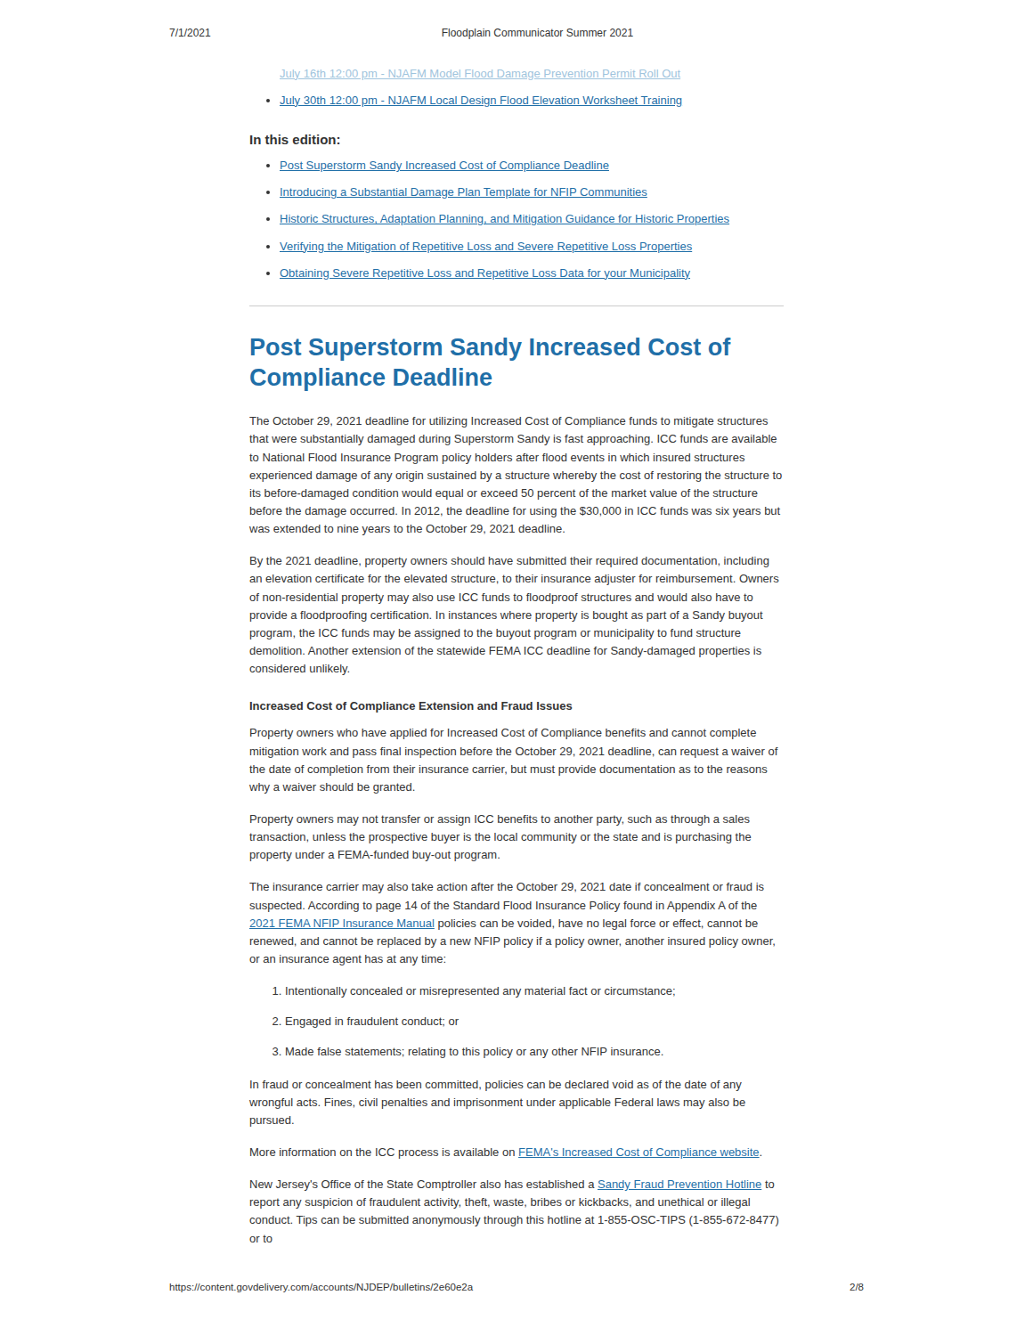7/1/2021 Floodplain Communicator Summer 2021
July 16th 12:00 pm - NJAFM Model Flood Damage Prevention Permit Roll Out
July 30th 12:00 pm - NJAFM Local Design Flood Elevation Worksheet Training
In this edition:
Post Superstorm Sandy Increased Cost of Compliance Deadline
Introducing a Substantial Damage Plan Template for NFIP Communities
Historic Structures, Adaptation Planning, and Mitigation Guidance for Historic Properties
Verifying the Mitigation of Repetitive Loss and Severe Repetitive Loss Properties
Obtaining Severe Repetitive Loss and Repetitive Loss Data for your Municipality
Post Superstorm Sandy Increased Cost of Compliance Deadline
The October 29, 2021 deadline for utilizing Increased Cost of Compliance funds to mitigate structures that were substantially damaged during Superstorm Sandy is fast approaching. ICC funds are available to National Flood Insurance Program policy holders after flood events in which insured structures experienced damage of any origin sustained by a structure whereby the cost of restoring the structure to its before-damaged condition would equal or exceed 50 percent of the market value of the structure before the damage occurred. In 2012, the deadline for using the $30,000 in ICC funds was six years but was extended to nine years to the October 29, 2021 deadline.
By the 2021 deadline, property owners should have submitted their required documentation, including an elevation certificate for the elevated structure, to their insurance adjuster for reimbursement. Owners of non-residential property may also use ICC funds to floodproof structures and would also have to provide a floodproofing certification. In instances where property is bought as part of a Sandy buyout program, the ICC funds may be assigned to the buyout program or municipality to fund structure demolition. Another extension of the statewide FEMA ICC deadline for Sandy-damaged properties is considered unlikely.
Increased Cost of Compliance Extension and Fraud Issues
Property owners who have applied for Increased Cost of Compliance benefits and cannot complete mitigation work and pass final inspection before the October 29, 2021 deadline, can request a waiver of the date of completion from their insurance carrier, but must provide documentation as to the reasons why a waiver should be granted.
Property owners may not transfer or assign ICC benefits to another party, such as through a sales transaction, unless the prospective buyer is the local community or the state and is purchasing the property under a FEMA-funded buy-out program.
The insurance carrier may also take action after the October 29, 2021 date if concealment or fraud is suspected. According to page 14 of the Standard Flood Insurance Policy found in Appendix A of the 2021 FEMA NFIP Insurance Manual policies can be voided, have no legal force or effect, cannot be renewed, and cannot be replaced by a new NFIP policy if a policy owner, another insured policy owner, or an insurance agent has at any time:
Intentionally concealed or misrepresented any material fact or circumstance;
Engaged in fraudulent conduct; or
Made false statements; relating to this policy or any other NFIP insurance.
In fraud or concealment has been committed, policies can be declared void as of the date of any wrongful acts. Fines, civil penalties and imprisonment under applicable Federal laws may also be pursued.
More information on the ICC process is available on FEMA's Increased Cost of Compliance website.
New Jersey's Office of the State Comptroller also has established a Sandy Fraud Prevention Hotline to report any suspicion of fraudulent activity, theft, waste, bribes or kickbacks, and unethical or illegal conduct. Tips can be submitted anonymously through this hotline at 1-855-OSC-TIPS (1-855-672-8477) or to
https://content.govdelivery.com/accounts/NJDEP/bulletins/2e60e2a 2/8